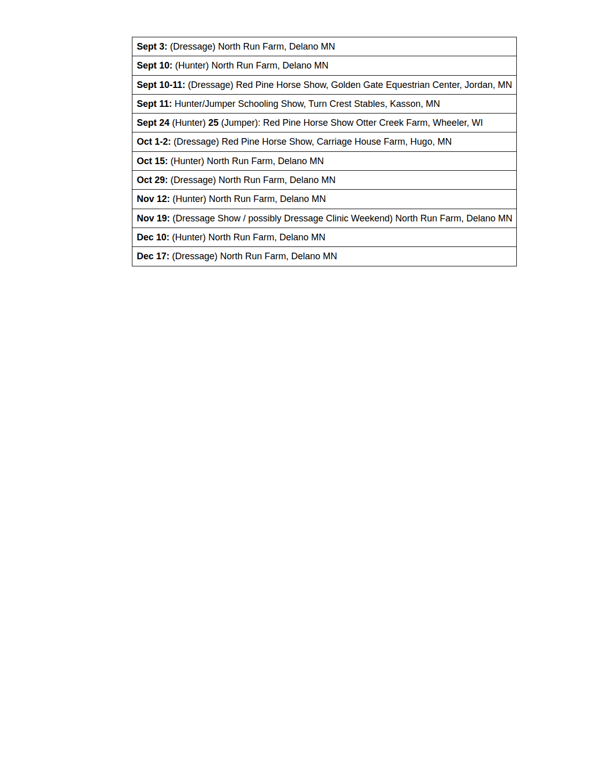| Sept 3: (Dressage) North Run Farm, Delano MN |
| Sept 10: (Hunter) North Run Farm, Delano MN |
| Sept 10-11: (Dressage) Red Pine Horse Show, Golden Gate Equestrian Center, Jordan, MN |
| Sept 11: Hunter/Jumper Schooling Show, Turn Crest Stables, Kasson, MN |
| Sept 24 (Hunter) 25 (Jumper): Red Pine Horse Show Otter Creek Farm, Wheeler, WI |
| Oct 1-2: (Dressage) Red Pine Horse Show, Carriage House Farm, Hugo, MN |
| Oct 15: (Hunter) North Run Farm, Delano MN |
| Oct 29: (Dressage) North Run Farm, Delano MN |
| Nov 12: (Hunter) North Run Farm, Delano MN |
| Nov 19: (Dressage Show / possibly Dressage Clinic Weekend) North Run Farm, Delano MN |
| Dec 10: (Hunter) North Run Farm, Delano MN |
| Dec 17: (Dressage) North Run Farm, Delano MN |